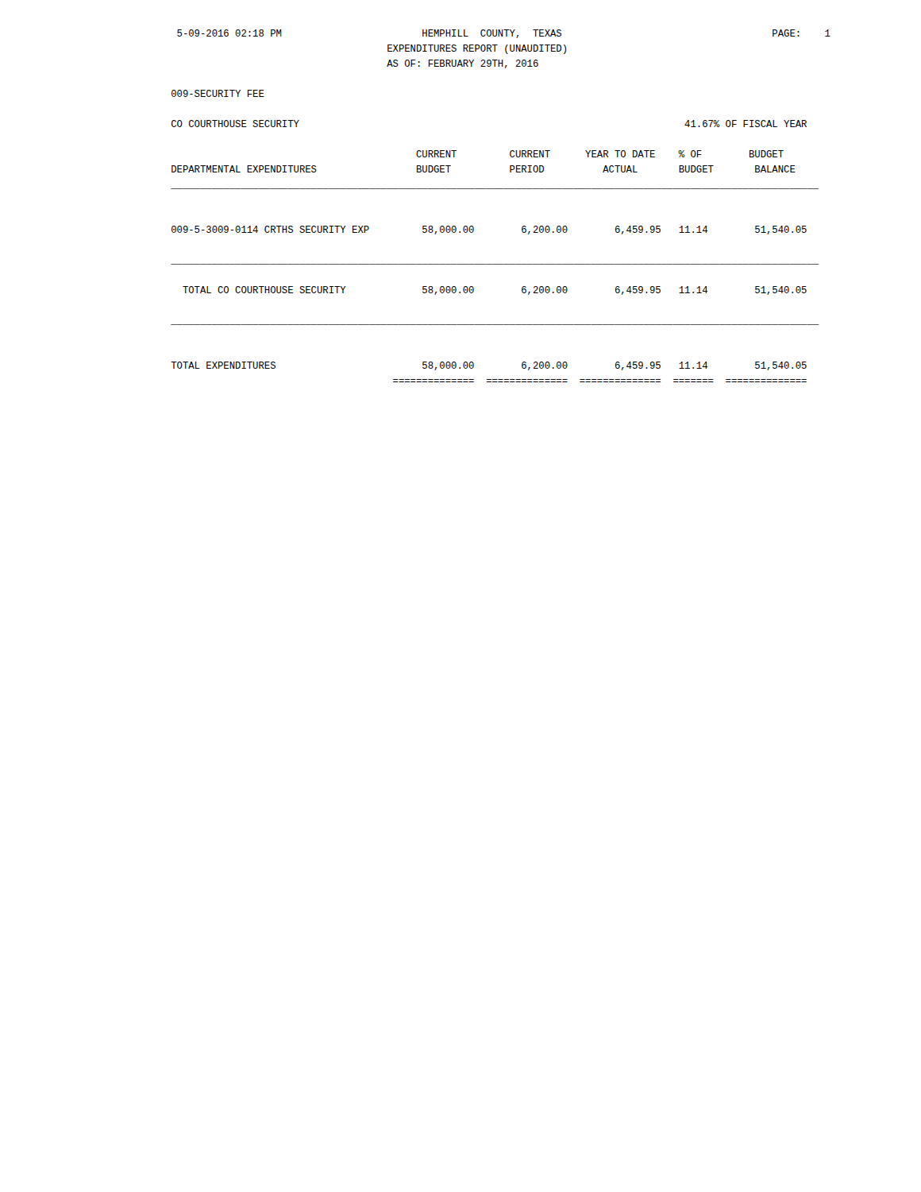5-09-2016 02:18 PM                        HEMPHILL  COUNTY,  TEXAS                                    PAGE:    1
                                     EXPENDITURES REPORT (UNAUDITED)
                                     AS OF: FEBRUARY 29TH, 2016

009-SECURITY FEE

CO COURTHOUSE SECURITY                                                                  41.67% OF FISCAL YEAR

                                          CURRENT         CURRENT      YEAR TO DATE    % OF        BUDGET
DEPARTMENTAL EXPENDITURES                 BUDGET          PERIOD          ACTUAL       BUDGET       BALANCE
_______________________________________________________________________________________________________________


009-5-3009-0114 CRTHS SECURITY EXP         58,000.00        6,200.00        6,459.95   11.14        51,540.05

_______________________________________________________________________________________________________________

  TOTAL CO COURTHOUSE SECURITY             58,000.00        6,200.00        6,459.95   11.14        51,540.05

_______________________________________________________________________________________________________________


TOTAL EXPENDITURES                         58,000.00        6,200.00        6,459.95   11.14        51,540.05
                                      ==============  ==============  ==============  =======  ==============